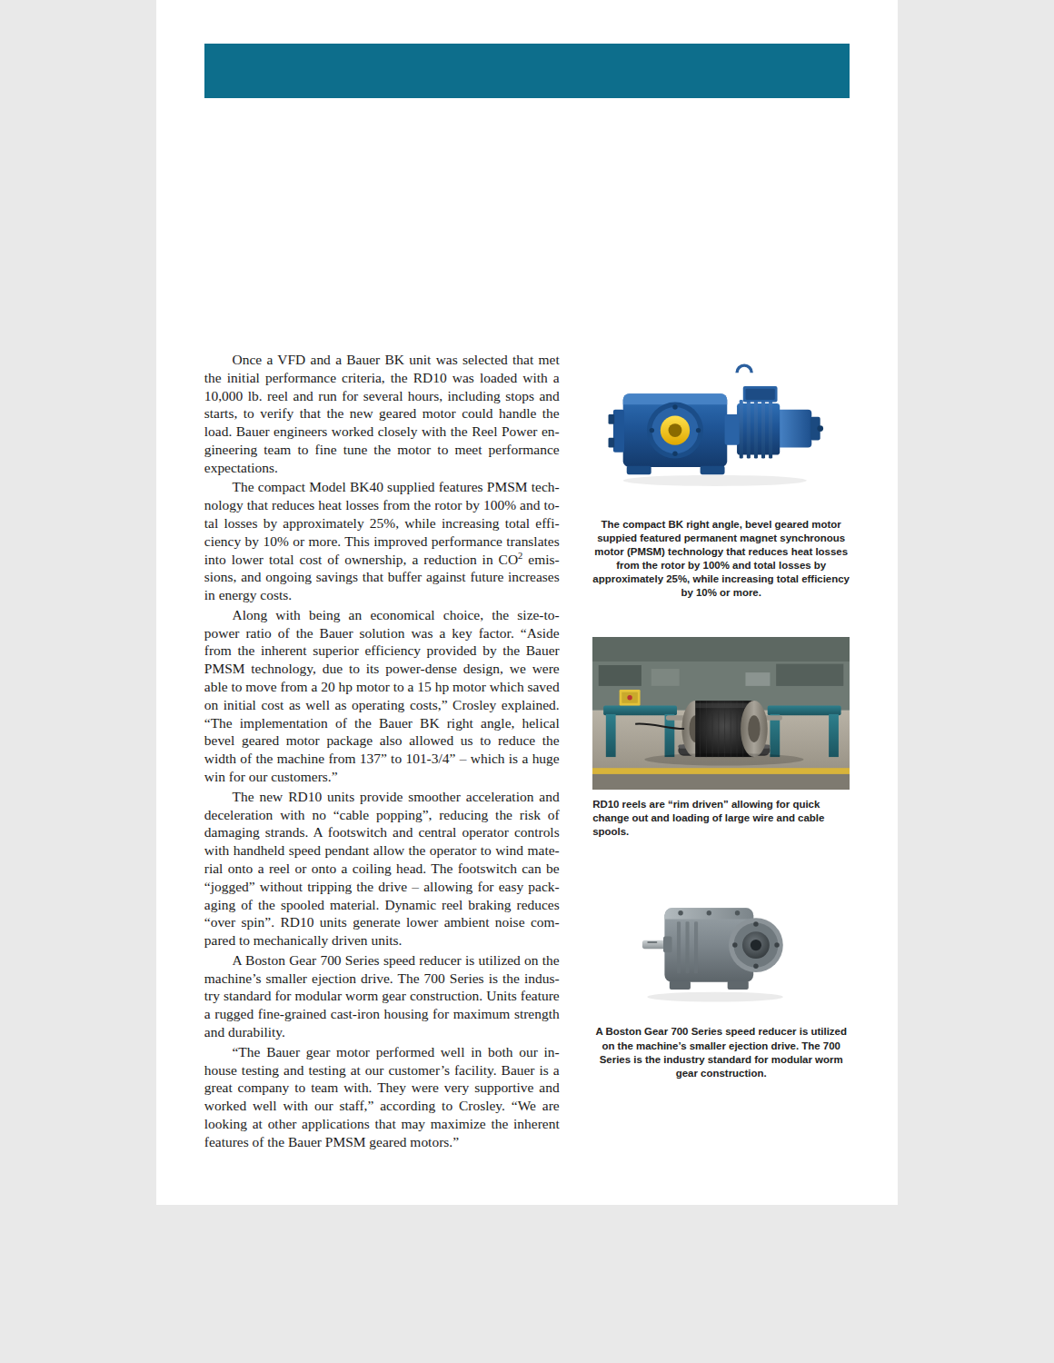Once a VFD and a Bauer BK unit was selected that met the initial performance criteria, the RD10 was loaded with a 10,000 lb. reel and run for several hours, including stops and starts, to verify that the new geared motor could handle the load. Bauer engineers worked closely with the Reel Power engineering team to fine tune the motor to meet performance expectations.
The compact Model BK40 supplied features PMSM technology that reduces heat losses from the rotor by 100% and total losses by approximately 25%, while increasing total efficiency by 10% or more. This improved performance translates into lower total cost of ownership, a reduction in CO2 emissions, and ongoing savings that buffer against future increases in energy costs.
Along with being an economical choice, the size-to-power ratio of the Bauer solution was a key factor. “Aside from the inherent superior efficiency provided by the Bauer PMSM technology, due to its power-dense design, we were able to move from a 20 hp motor to a 15 hp motor which saved on initial cost as well as operating costs,” Crosley explained. “The implementation of the Bauer BK right angle, helical bevel geared motor package also allowed us to reduce the width of the machine from 137” to 101-3/4” – which is a huge win for our customers.”
The new RD10 units provide smoother acceleration and deceleration with no “cable popping”, reducing the risk of damaging strands. A footswitch and central operator controls with handheld speed pendant allow the operator to wind material onto a reel or onto a coiling head. The footswitch can be “jogged” without tripping the drive – allowing for easy packaging of the spooled material. Dynamic reel braking reduces “over spin”. RD10 units generate lower ambient noise compared to mechanically driven units.
A Boston Gear 700 Series speed reducer is utilized on the machine’s smaller ejection drive. The 700 Series is the industry standard for modular worm gear construction. Units feature a rugged fine-grained cast-iron housing for maximum strength and durability.
“The Bauer gear motor performed well in both our in-house testing and testing at our customer’s facility. Bauer is a great company to team with. They were very supportive and worked well with our staff,” according to Crosley. “We are looking at other applications that may maximize the inherent features of the Bauer PMSM geared motors.”
The compact BK right angle, bevel geared motor suppied featured permanent magnet synchronous motor (PMSM) technology that reduces heat losses from the rotor by 100% and total losses by approximately 25%, while increasing total efficiency by 10% or more.
RD10 reels are “rim driven” allowing for quick change out and loading of large wire and cable spools.
A Boston Gear 700 Series speed reducer is utilized on the machine’s smaller ejection drive. The 700 Series is the industry standard for modular worm gear construction.